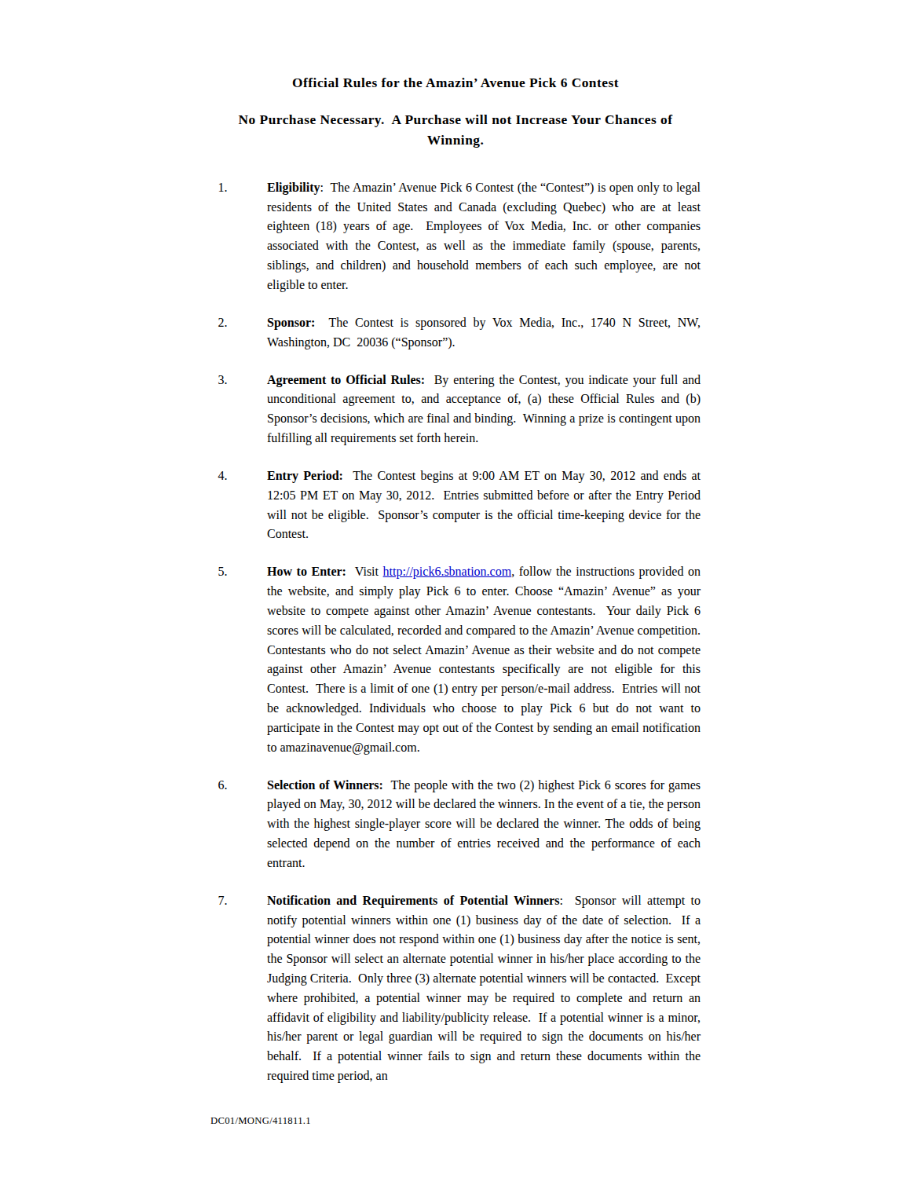Official Rules for the Amazin’ Avenue Pick 6 Contest
No Purchase Necessary. A Purchase will not Increase Your Chances of Winning.
Eligibility: The Amazin’ Avenue Pick 6 Contest (the “Contest”) is open only to legal residents of the United States and Canada (excluding Quebec) who are at least eighteen (18) years of age. Employees of Vox Media, Inc. or other companies associated with the Contest, as well as the immediate family (spouse, parents, siblings, and children) and household members of each such employee, are not eligible to enter.
Sponsor: The Contest is sponsored by Vox Media, Inc., 1740 N Street, NW, Washington, DC 20036 (“Sponsor”).
Agreement to Official Rules: By entering the Contest, you indicate your full and unconditional agreement to, and acceptance of, (a) these Official Rules and (b) Sponsor’s decisions, which are final and binding. Winning a prize is contingent upon fulfilling all requirements set forth herein.
Entry Period: The Contest begins at 9:00 AM ET on May 30, 2012 and ends at 12:05 PM ET on May 30, 2012. Entries submitted before or after the Entry Period will not be eligible. Sponsor’s computer is the official time-keeping device for the Contest.
How to Enter: Visit http://pick6.sbnation.com, follow the instructions provided on the website, and simply play Pick 6 to enter. Choose “Amazin’ Avenue” as your website to compete against other Amazin’ Avenue contestants. Your daily Pick 6 scores will be calculated, recorded and compared to the Amazin’ Avenue competition. Contestants who do not select Amazin’ Avenue as their website and do not compete against other Amazin’ Avenue contestants specifically are not eligible for this Contest. There is a limit of one (1) entry per person/e-mail address. Entries will not be acknowledged. Individuals who choose to play Pick 6 but do not want to participate in the Contest may opt out of the Contest by sending an email notification to amazinavenue@gmail.com.
Selection of Winners: The people with the two (2) highest Pick 6 scores for games played on May, 30, 2012 will be declared the winners. In the event of a tie, the person with the highest single-player score will be declared the winner. The odds of being selected depend on the number of entries received and the performance of each entrant.
Notification and Requirements of Potential Winners: Sponsor will attempt to notify potential winners within one (1) business day of the date of selection. If a potential winner does not respond within one (1) business day after the notice is sent, the Sponsor will select an alternate potential winner in his/her place according to the Judging Criteria. Only three (3) alternate potential winners will be contacted. Except where prohibited, a potential winner may be required to complete and return an affidavit of eligibility and liability/publicity release. If a potential winner is a minor, his/her parent or legal guardian will be required to sign the documents on his/her behalf. If a potential winner fails to sign and return these documents within the required time period, an
DC01/MONG/411811.1